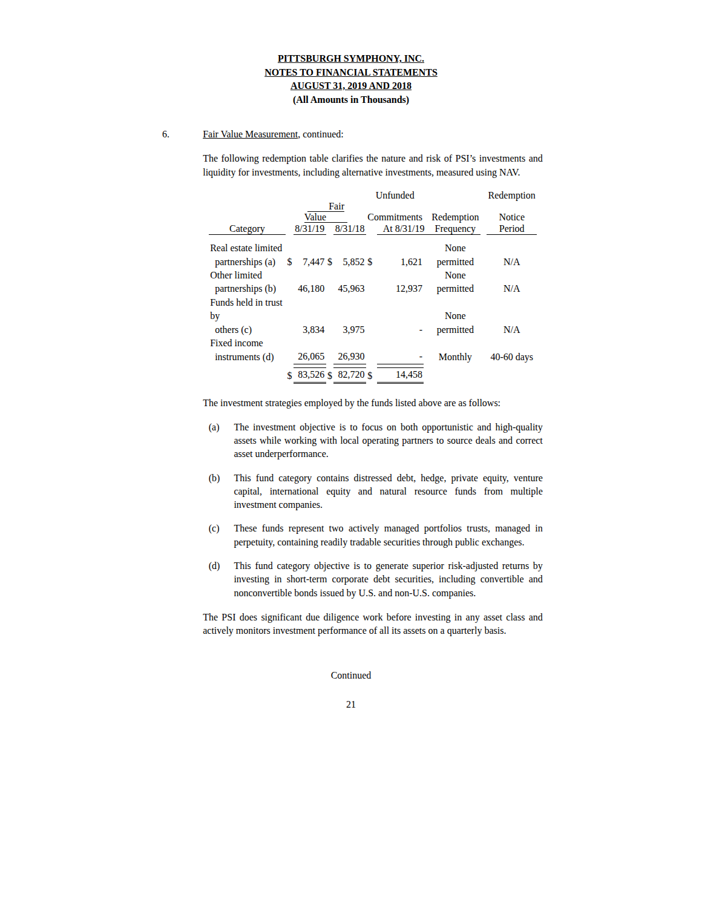PITTSBURGH SYMPHONY, INC.
NOTES TO FINANCIAL STATEMENTS
AUGUST 31, 2019 AND 2018
(All Amounts in Thousands)
6.
Fair Value Measurement, continued:
The following redemption table clarifies the nature and risk of PSI’s investments and liquidity for investments, including alternative investments, measured using NAV.
| | | Unfunded | | | | Redemption |
| | Fair Value | Commitments | | Redemption | | Notice |
| Category | | 8/31/19 | | 8/31/18 | | At 8/31/19 | Frequency | | Period |
| Real estate limited | | | | | | | | None | | |
| partnerships (a) | $ | 7,447 | $ | 5,852 | $ | 1,621 | | permitted | | N/A |
| Other limited | | | | | | | | None | | |
| partnerships (b) | | 46,180 | | 45,963 | | 12,937 | | permitted | | N/A |
| Funds held in trust by | | | | | | | | None | | |
| others (c) | | 3,834 | | 3,975 | | - | | permitted | | N/A |
| Fixed income | | | | | | | | | | |
| instruments (d) | | 26,065 | | 26,930 | | - | | Monthly | | 40-60 days |
| | $ | 83,526 | $ | 82,720 | $ | 14,458 | | | | |
The investment strategies employed by the funds listed above are as follows:
(a) The investment objective is to focus on both opportunistic and high-quality assets while working with local operating partners to source deals and correct asset underperformance.
(b) This fund category contains distressed debt, hedge, private equity, venture capital, international equity and natural resource funds from multiple investment companies.
(c) These funds represent two actively managed portfolios trusts, managed in perpetuity, containing readily tradable securities through public exchanges.
(d) This fund category objective is to generate superior risk-adjusted returns by investing in short-term corporate debt securities, including convertible and nonconvertible bonds issued by U.S. and non-U.S. companies.
The PSI does significant due diligence work before investing in any asset class and actively monitors investment performance of all its assets on a quarterly basis.
Continued
21